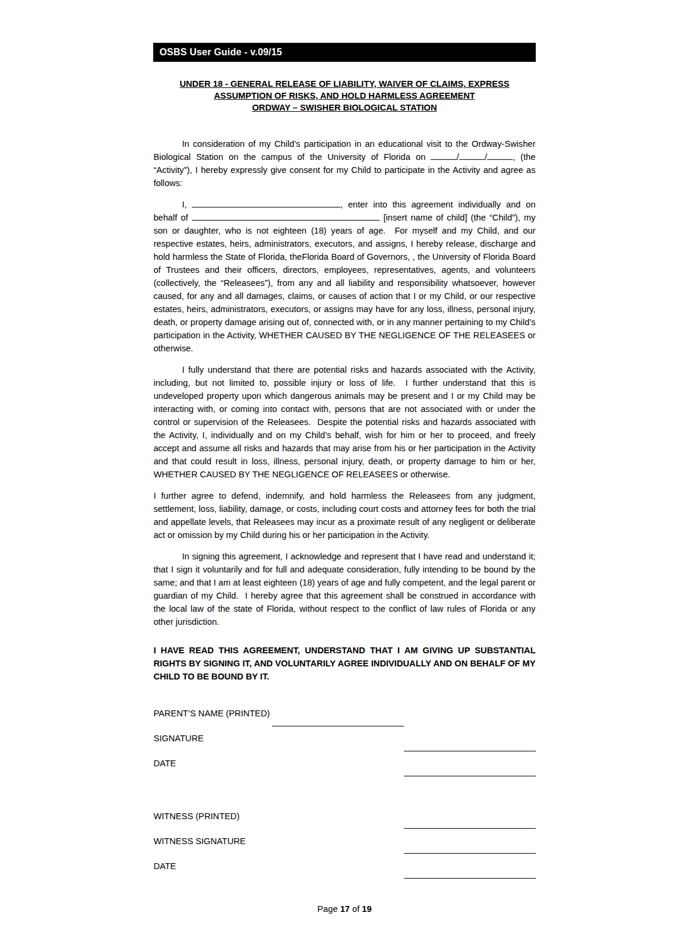OSBS User Guide - v.09/15
UNDER 18 - GENERAL RELEASE OF LIABILITY, WAIVER OF CLAIMS, EXPRESS
ASSUMPTION OF RISKS, AND HOLD HARMLESS AGREEMENT
ORDWAY – SWISHER BIOLOGICAL STATION
In consideration of my Child’s participation in an educational visit to the Ordway-Swisher Biological Station on the campus of the University of Florida on / / , (the “Activity”), I hereby expressly give consent for my Child to participate in the Activity and agree as follows:
I, , enter into this agreement individually and on behalf of [insert name of child] (the “Child”), my son or daughter, who is not eighteen (18) years of age. For myself and my Child, and our respective estates, heirs, administrators, executors, and assigns, I hereby release, discharge and hold harmless the State of Florida, theFlorida Board of Governors, , the University of Florida Board of Trustees and their officers, directors, employees, representatives, agents, and volunteers (collectively, the “Releasees”), from any and all liability and responsibility whatsoever, however caused, for any and all damages, claims, or causes of action that I or my Child, or our respective estates, heirs, administrators, executors, or assigns may have for any loss, illness, personal injury, death, or property damage arising out of, connected with, or in any manner pertaining to my Child’s participation in the Activity, WHETHER CAUSED BY THE NEGLIGENCE OF THE RELEASEES or otherwise.
I fully understand that there are potential risks and hazards associated with the Activity, including, but not limited to, possible injury or loss of life. I further understand that this is undeveloped property upon which dangerous animals may be present and I or my Child may be interacting with, or coming into contact with, persons that are not associated with or under the control or supervision of the Releasees. Despite the potential risks and hazards associated with the Activity, I, individually and on my Child’s behalf, wish for him or her to proceed, and freely accept and assume all risks and hazards that may arise from his or her participation in the Activity and that could result in loss, illness, personal injury, death, or property damage to him or her, WHETHER CAUSED BY THE NEGLIGENCE OF RELEASEES or otherwise.
I further agree to defend, indemnify, and hold harmless the Releasees from any judgment, settlement, loss, liability, damage, or costs, including court costs and attorney fees for both the trial and appellate levels, that Releasees may incur as a proximate result of any negligent or deliberate act or omission by my Child during his or her participation in the Activity.
In signing this agreement, I acknowledge and represent that I have read and understand it; that I sign it voluntarily and for full and adequate consideration, fully intending to be bound by the same; and that I am at least eighteen (18) years of age and fully competent, and the legal parent or guardian of my Child. I hereby agree that this agreement shall be construed in accordance with the local law of the state of Florida, without respect to the conflict of law rules of Florida or any other jurisdiction.
I HAVE READ THIS AGREEMENT, UNDERSTAND THAT I AM GIVING UP SUBSTANTIAL RIGHTS BY SIGNING IT, AND VOLUNTARILY AGREE INDIVIDUALLY AND ON BEHALF OF MY CHILD TO BE BOUND BY IT.
| PARENT’S NAME (PRINTED) | | |
| SIGNATURE | | |
| DATE | | |
| WITNESS (PRINTED) | | |
| WITNESS SIGNATURE | | |
| DATE | | |
Page 17 of 19